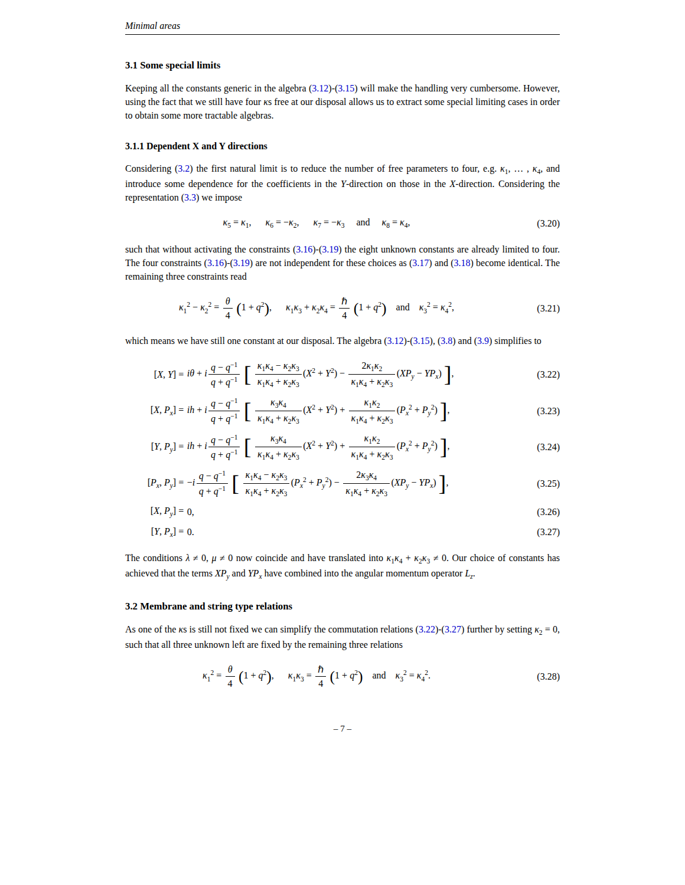Minimal areas
3.1 Some special limits
Keeping all the constants generic in the algebra (3.12)-(3.15) will make the handling very cumbersome. However, using the fact that we still have four κs free at our disposal allows us to extract some special limiting cases in order to obtain some more tractable algebras.
3.1.1 Dependent X and Y directions
Considering (3.2) the first natural limit is to reduce the number of free parameters to four, e.g. κ1, … , κ4, and introduce some dependence for the coefficients in the Y-direction on those in the X-direction. Considering the representation (3.3) we impose
κ5 = κ1, κ6 = −κ2, κ7 = −κ3 and κ8 = κ4, (3.20)
such that without activating the constraints (3.16)-(3.19) the eight unknown constants are already limited to four. The four constraints (3.16)-(3.19) are not independent for these choices as (3.17) and (3.18) become identical. The remaining three constraints read
κ12 − κ22 = θ 4 (1 + q2), κ1κ3 + κ2κ4 = ℏ 4 (1 + q2) and κ32 = κ42, (3.21)
which means we have still one constant at our disposal. The algebra (3.12)-(3.15), (3.8) and (3.9) simplifies to
[X, Y] = iθ + iq − q−1 q + q−1 [ κ1κ4 − κ2κ3 κ1κ4 + κ2κ3(X2 + Y2) − 2κ1κ2 κ1κ4 + κ2κ3(XPy − YPx) ], (3.22)
[X, Px] = ih + iq − q−1 q + q−1 [ κ3κ4 κ1κ4 + κ2κ3(X2 + Y2) + κ1κ2 κ1κ4 + κ2κ3(Px2 + Py2) ], (3.23)
[Y, Py] = ih + iq − q−1 q + q−1 [ κ3κ4 κ1κ4 + κ2κ3(X2 + Y2) + κ1κ2 κ1κ4 + κ2κ3(Px2 + Py2) ], (3.24)
[Px, Py] = −iq − q−1 q + q−1 [ κ1κ4 − κ2κ3 κ1κ4 + κ2κ3(Px2 + Py2) − 2κ3κ4 κ1κ4 + κ2κ3(XPy − YPx) ], (3.25)
[X, Py] = 0, (3.26)
[Y, Px] = 0. (3.27)
The conditions λ ≠ 0, μ ≠ 0 now coincide and have translated into κ1κ4 + κ2κ3 ≠ 0. Our choice of constants has achieved that the terms XPy and YPx have combined into the angular momentum operator Lz.
3.2 Membrane and string type relations
As one of the κs is still not fixed we can simplify the commutation relations (3.22)-(3.27) further by setting κ2 = 0, such that all three unknown left are fixed by the remaining three relations
κ12 = θ 4 (1 + q2), κ1κ3 = ℏ 4 (1 + q2) and κ32 = κ42. (3.28)
– 7 –